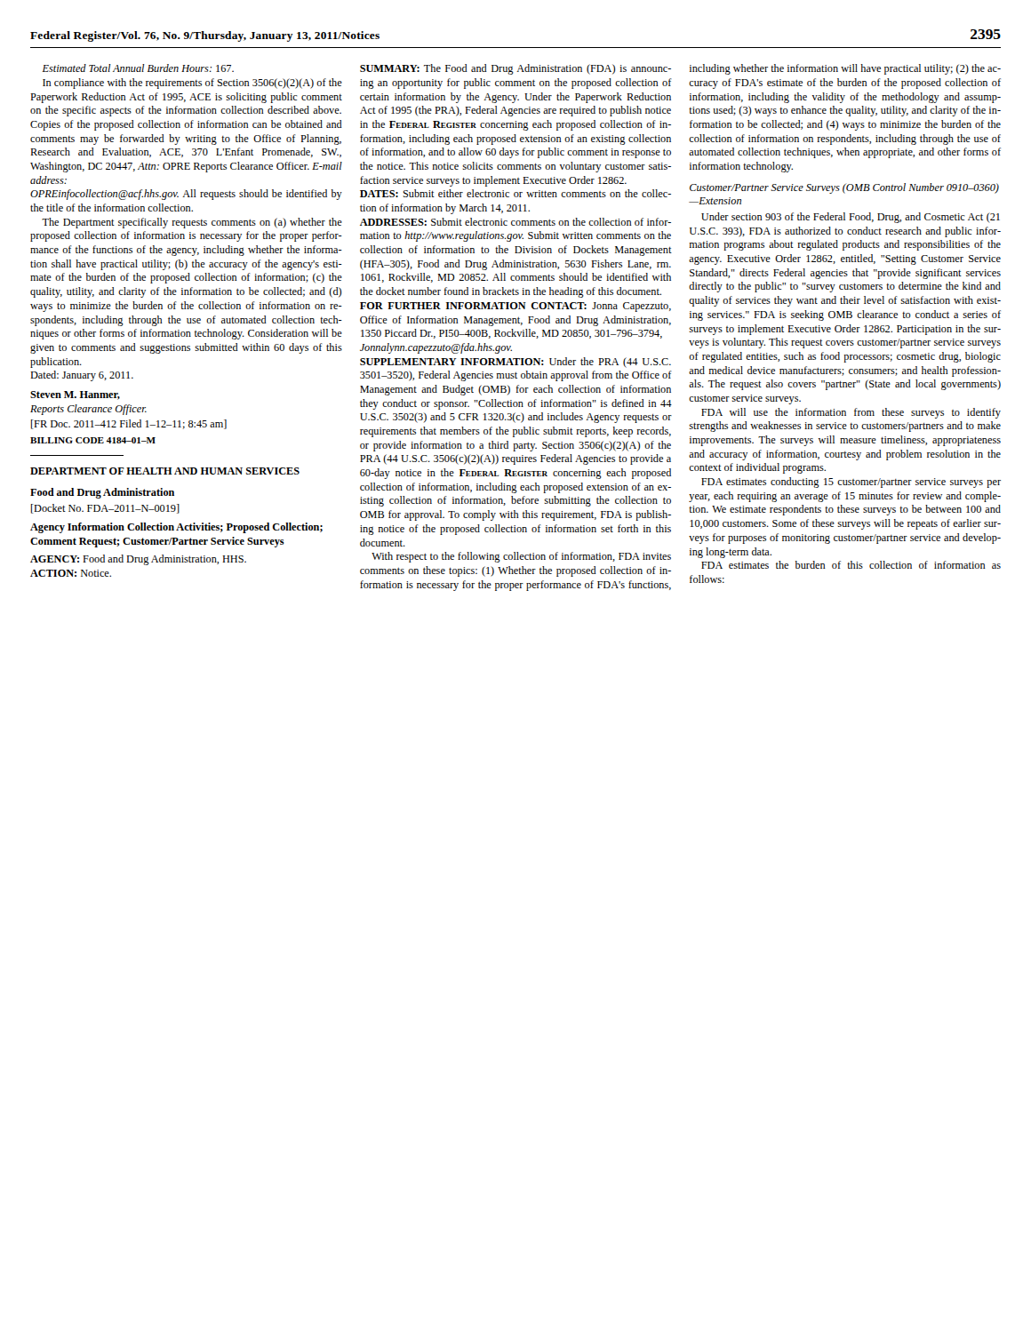Federal Register/Vol. 76, No. 9/Thursday, January 13, 2011/Notices
2395
Estimated Total Annual Burden Hours: 167.
In compliance with the requirements of Section 3506(c)(2)(A) of the Paperwork Reduction Act of 1995, ACE is soliciting public comment on the specific aspects of the information collection described above. Copies of the proposed collection of information can be obtained and comments may be forwarded by writing to the Office of Planning, Research and Evaluation, ACE, 370 L'Enfant Promenade, SW., Washington, DC 20447, Attn: OPRE Reports Clearance Officer. E-mail address:
OPREinfocollection@acf.hhs.gov. All requests should be identified by the title of the information collection.
The Department specifically requests comments on (a) whether the proposed collection of information is necessary for the proper performance of the functions of the agency, including whether the information shall have practical utility; (b) the accuracy of the agency's estimate of the burden of the proposed collection of information; (c) the quality, utility, and clarity of the information to be collected; and (d) ways to minimize the burden of the collection of information on respondents, including through the use of automated collection techniques or other forms of information technology. Consideration will be given to comments and suggestions submitted within 60 days of this publication.
Dated: January 6, 2011.
Steven M. Hanmer,
Reports Clearance Officer.
[FR Doc. 2011–412 Filed 1–12–11; 8:45 am]
BILLING CODE 4184–01–M
DEPARTMENT OF HEALTH AND HUMAN SERVICES
Food and Drug Administration
[Docket No. FDA–2011–N–0019]
Agency Information Collection Activities; Proposed Collection; Comment Request; Customer/Partner Service Surveys
AGENCY: Food and Drug Administration, HHS.
ACTION: Notice.
SUMMARY: The Food and Drug Administration (FDA) is announcing an opportunity for public comment on the proposed collection of certain information by the Agency. Under the Paperwork Reduction Act of 1995 (the PRA), Federal Agencies are required to publish notice in the Federal Register concerning each proposed collection of information, including each proposed extension of an existing collection of information, and to allow 60 days for public comment in response to the notice. This notice solicits comments on voluntary customer satisfaction service surveys to implement Executive Order 12862.
DATES: Submit either electronic or written comments on the collection of information by March 14, 2011.
ADDRESSES: Submit electronic comments on the collection of information to http://www.regulations.gov. Submit written comments on the collection of information to the Division of Dockets Management (HFA–305), Food and Drug Administration, 5630 Fishers Lane, rm. 1061, Rockville, MD 20852. All comments should be identified with the docket number found in brackets in the heading of this document.
FOR FURTHER INFORMATION CONTACT: Jonna Capezzuto, Office of Information Management, Food and Drug Administration, 1350 Piccard Dr., PI50–400B, Rockville, MD 20850, 301–796–3794,
Jonnalynn.capezzuto@fda.hhs.gov.
SUPPLEMENTARY INFORMATION: Under the PRA (44 U.S.C. 3501–3520), Federal Agencies must obtain approval from the Office of Management and Budget (OMB) for each collection of information they conduct or sponsor. "Collection of information" is defined in 44 U.S.C. 3502(3) and 5 CFR 1320.3(c) and includes Agency requests or requirements that members of the public submit reports, keep records, or provide information to a third party. Section 3506(c)(2)(A) of the PRA (44 U.S.C. 3506(c)(2)(A)) requires Federal Agencies to provide a 60-day notice in the Federal Register concerning each proposed collection of information, including each proposed extension of an existing collection of information, before submitting the collection to OMB for approval. To comply with this requirement, FDA is publishing notice of the proposed collection of information set forth in this document.
With respect to the following collection of information, FDA invites comments on these topics: (1) Whether the proposed collection of information is necessary for the proper performance of FDA's functions, including whether the information will have practical utility; (2) the accuracy of FDA's estimate of the burden of the proposed collection of information, including the validity of the methodology and assumptions used; (3) ways to enhance the quality, utility, and clarity of the information to be collected; and (4) ways to minimize the burden of the collection of information on respondents, including through the use of automated collection techniques, when appropriate, and other forms of information technology.
Customer/Partner Service Surveys (OMB Control Number 0910–0360)—Extension
Under section 903 of the Federal Food, Drug, and Cosmetic Act (21 U.S.C. 393), FDA is authorized to conduct research and public information programs about regulated products and responsibilities of the agency. Executive Order 12862, entitled, "Setting Customer Service Standard," directs Federal agencies that "provide significant services directly to the public" to "survey customers to determine the kind and quality of services they want and their level of satisfaction with existing services." FDA is seeking OMB clearance to conduct a series of surveys to implement Executive Order 12862. Participation in the surveys is voluntary. This request covers customer/partner service surveys of regulated entities, such as food processors; cosmetic drug, biologic and medical device manufacturers; consumers; and health professionals. The request also covers "partner" (State and local governments) customer service surveys.
FDA will use the information from these surveys to identify strengths and weaknesses in service to customers/partners and to make improvements. The surveys will measure timeliness, appropriateness and accuracy of information, courtesy and problem resolution in the context of individual programs.
FDA estimates conducting 15 customer/partner service surveys per year, each requiring an average of 15 minutes for review and completion. We estimate respondents to these surveys to be between 100 and 10,000 customers. Some of these surveys will be repeats of earlier surveys for purposes of monitoring customer/partner service and developing long-term data.
FDA estimates the burden of this collection of information as follows: